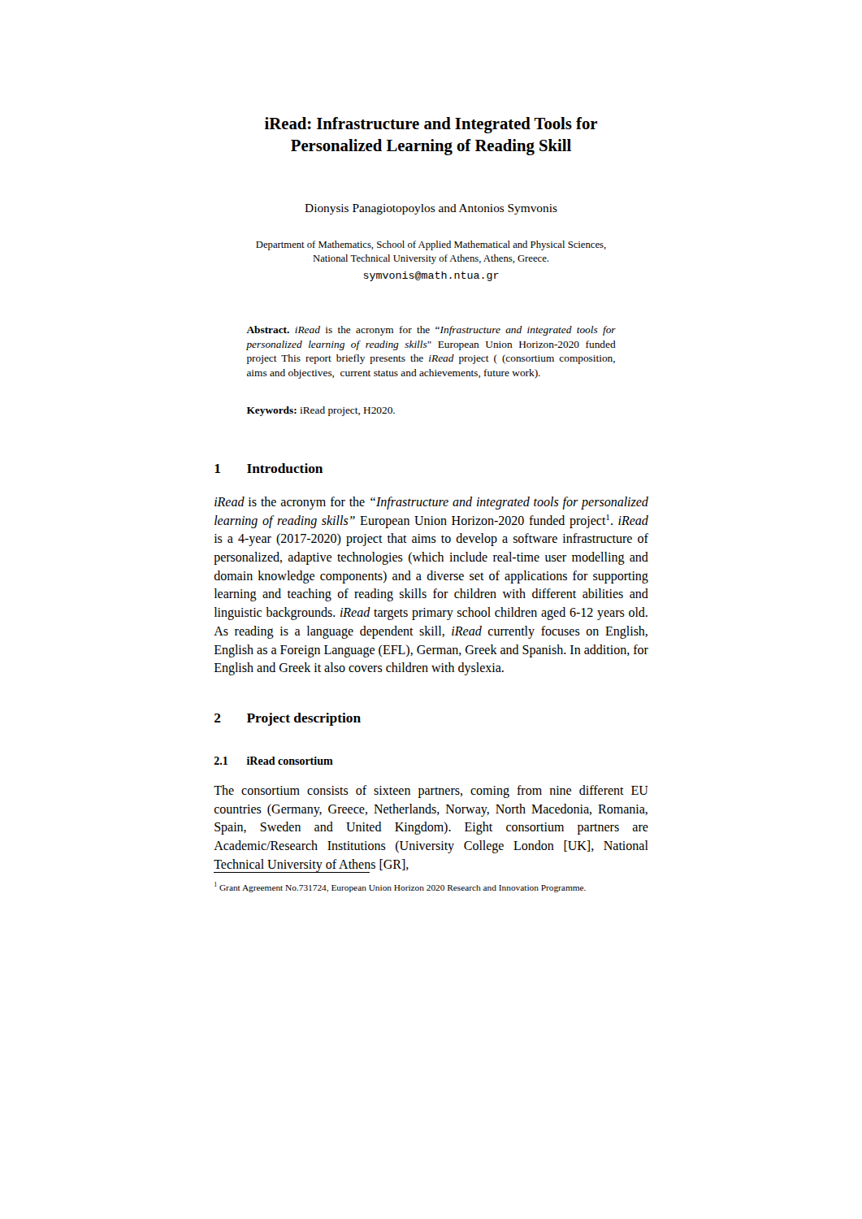iRead: Infrastructure and Integrated Tools for
Personalized Learning of Reading Skill
Dionysis Panagiotopoylos and Antonios Symvonis
Department of Mathematics, School of Applied Mathematical and Physical Sciences,
National Technical University of Athens, Athens, Greece.
symvonis@math.ntua.gr
Abstract. iRead is the acronym for the “Infrastructure and integrated tools for personalized learning of reading skills" European Union Horizon-2020 funded project This report briefly presents the iRead project ( (consortium composition, aims and objectives, current status and achievements, future work).
Keywords: iRead project, H2020.
1 Introduction
iRead is the acronym for the “Infrastructure and integrated tools for personalized learning of reading skills” European Union Horizon-2020 funded project1. iRead is a 4-year (2017-2020) project that aims to develop a software infrastructure of personalized, adaptive technologies (which include real-time user modelling and domain knowledge components) and a diverse set of applications for supporting learning and teaching of reading skills for children with different abilities and linguistic backgrounds. iRead targets primary school children aged 6-12 years old. As reading is a language dependent skill, iRead currently focuses on English, English as a Foreign Language (EFL), German, Greek and Spanish. In addition, for English and Greek it also covers children with dyslexia.
2 Project description
2.1iRead consortium
The consortium consists of sixteen partners, coming from nine different EU countries (Germany, Greece, Netherlands, Norway, North Macedonia, Romania, Spain, Sweden and United Kingdom). Eight consortium partners are Academic/Research Institutions (University College London [UK], National Technical University of Athens [GR],
1 Grant Agreement No.731724, European Union Horizon 2020 Research and Innovation Programme.